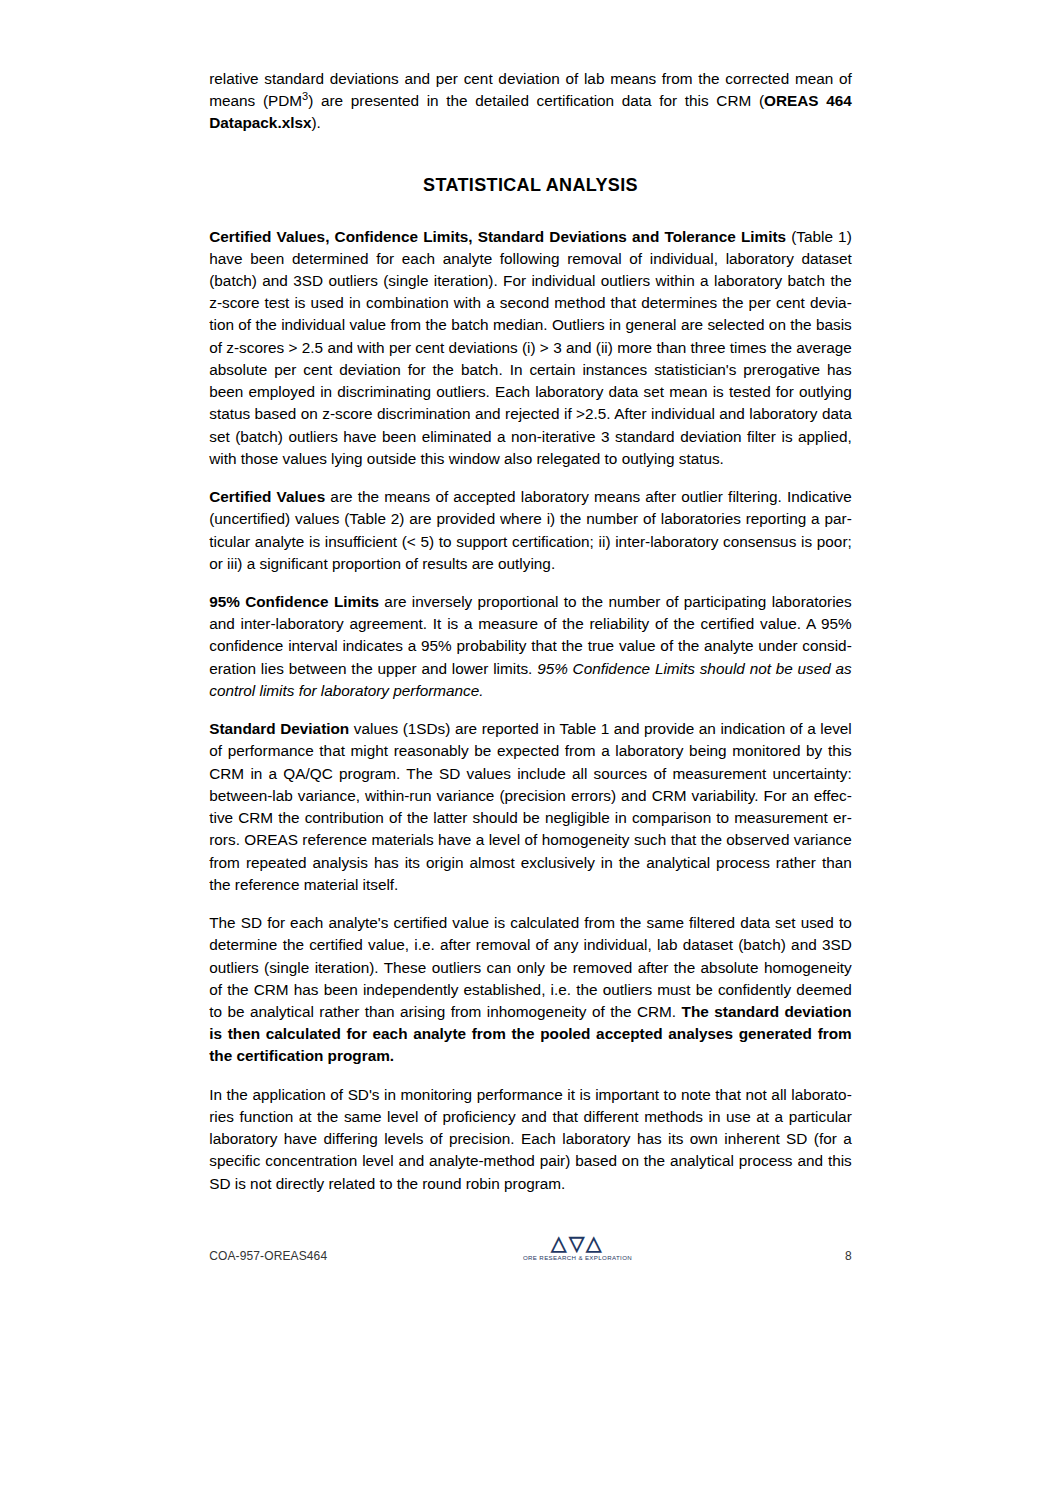relative standard deviations and per cent deviation of lab means from the corrected mean of means (PDM3) are presented in the detailed certification data for this CRM (OREAS 464 Datapack.xlsx).
STATISTICAL ANALYSIS
Certified Values, Confidence Limits, Standard Deviations and Tolerance Limits (Table 1) have been determined for each analyte following removal of individual, laboratory dataset (batch) and 3SD outliers (single iteration). For individual outliers within a laboratory batch the z-score test is used in combination with a second method that determines the per cent deviation of the individual value from the batch median. Outliers in general are selected on the basis of z-scores > 2.5 and with per cent deviations (i) > 3 and (ii) more than three times the average absolute per cent deviation for the batch. In certain instances statistician's prerogative has been employed in discriminating outliers. Each laboratory data set mean is tested for outlying status based on z-score discrimination and rejected if >2.5. After individual and laboratory data set (batch) outliers have been eliminated a non-iterative 3 standard deviation filter is applied, with those values lying outside this window also relegated to outlying status.
Certified Values are the means of accepted laboratory means after outlier filtering. Indicative (uncertified) values (Table 2) are provided where i) the number of laboratories reporting a particular analyte is insufficient (< 5) to support certification; ii) inter-laboratory consensus is poor; or iii) a significant proportion of results are outlying.
95% Confidence Limits are inversely proportional to the number of participating laboratories and inter-laboratory agreement. It is a measure of the reliability of the certified value. A 95% confidence interval indicates a 95% probability that the true value of the analyte under consideration lies between the upper and lower limits. 95% Confidence Limits should not be used as control limits for laboratory performance.
Standard Deviation values (1SDs) are reported in Table 1 and provide an indication of a level of performance that might reasonably be expected from a laboratory being monitored by this CRM in a QA/QC program. The SD values include all sources of measurement uncertainty: between-lab variance, within-run variance (precision errors) and CRM variability. For an effective CRM the contribution of the latter should be negligible in comparison to measurement errors. OREAS reference materials have a level of homogeneity such that the observed variance from repeated analysis has its origin almost exclusively in the analytical process rather than the reference material itself.
The SD for each analyte's certified value is calculated from the same filtered data set used to determine the certified value, i.e. after removal of any individual, lab dataset (batch) and 3SD outliers (single iteration). These outliers can only be removed after the absolute homogeneity of the CRM has been independently established, i.e. the outliers must be confidently deemed to be analytical rather than arising from inhomogeneity of the CRM. The standard deviation is then calculated for each analyte from the pooled accepted analyses generated from the certification program.
In the application of SD's in monitoring performance it is important to note that not all laboratories function at the same level of proficiency and that different methods in use at a particular laboratory have differing levels of precision. Each laboratory has its own inherent SD (for a specific concentration level and analyte-method pair) based on the analytical process and this SD is not directly related to the round robin program.
COA-957-OREAS464
△▽△ ORE RESEARCH & EXPLORATION
8